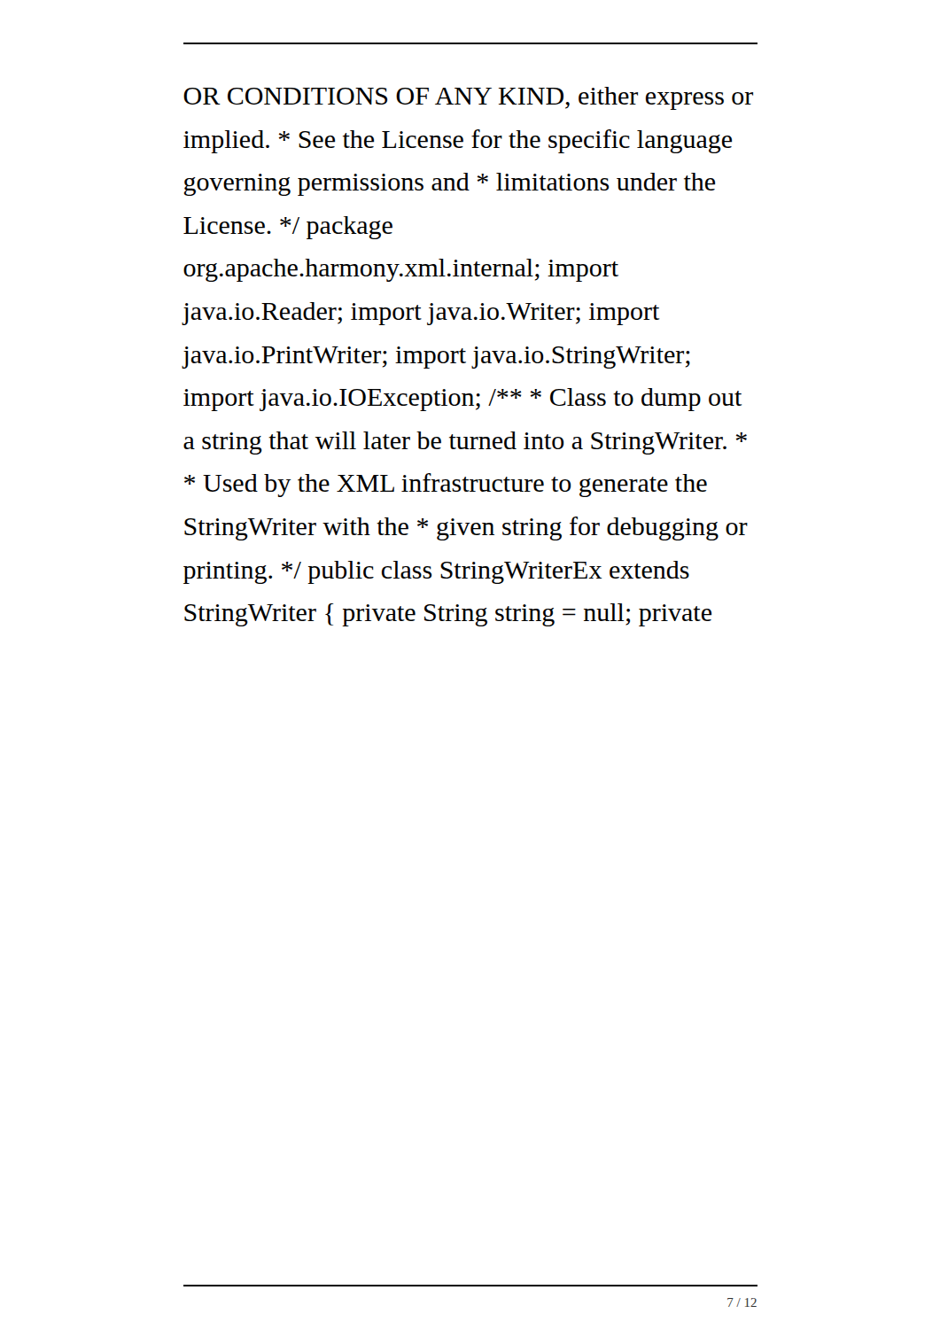OR CONDITIONS OF ANY KIND, either express or implied. * See the License for the specific language governing permissions and * limitations under the License. */ package org.apache.harmony.xml.internal; import java.io.Reader; import java.io.Writer; import java.io.PrintWriter; import java.io.StringWriter; import java.io.IOException; /** * Class to dump out a string that will later be turned into a StringWriter. * * Used by the XML infrastructure to generate the StringWriter with the * given string for debugging or printing. */ public class StringWriterEx extends StringWriter { private String string = null; private
7 / 12